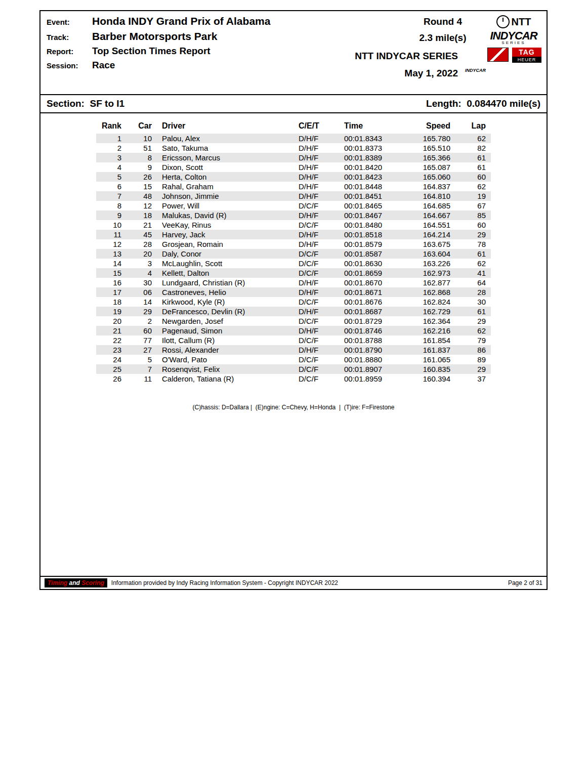Event:
Honda INDY Grand Prix of Alabama
Track:
Barber Motorsports Park
Report:
Top Section Times Report
Session:
Race
Round 4
2.3 mile(s)
NTT INDYCAR SERIES
May 1, 2022
INDYCAR
NTT
INDYCAR
SERIES
TAG
HEUER
Section: SF to I1
Length: 0.084470 mile(s)
| Rank | Car | Driver | C/E/T | Time | Speed | Lap |
| --- | --- | --- | --- | --- | --- | --- |
| 1 | 10 | Palou, Alex | D/H/F | 00:01.8343 | 165.780 | 62 |
| 2 | 51 | Sato, Takuma | D/H/F | 00:01.8373 | 165.510 | 82 |
| 3 | 8 | Ericsson, Marcus | D/H/F | 00:01.8389 | 165.366 | 61 |
| 4 | 9 | Dixon, Scott | D/H/F | 00:01.8420 | 165.087 | 61 |
| 5 | 26 | Herta, Colton | D/H/F | 00:01.8423 | 165.060 | 60 |
| 6 | 15 | Rahal, Graham | D/H/F | 00:01.8448 | 164.837 | 62 |
| 7 | 48 | Johnson, Jimmie | D/H/F | 00:01.8451 | 164.810 | 19 |
| 8 | 12 | Power, Will | D/C/F | 00:01.8465 | 164.685 | 67 |
| 9 | 18 | Malukas, David (R) | D/H/F | 00:01.8467 | 164.667 | 85 |
| 10 | 21 | VeeKay, Rinus | D/C/F | 00:01.8480 | 164.551 | 60 |
| 11 | 45 | Harvey, Jack | D/H/F | 00:01.8518 | 164.214 | 29 |
| 12 | 28 | Grosjean, Romain | D/H/F | 00:01.8579 | 163.675 | 78 |
| 13 | 20 | Daly, Conor | D/C/F | 00:01.8587 | 163.604 | 61 |
| 14 | 3 | McLaughlin, Scott | D/C/F | 00:01.8630 | 163.226 | 62 |
| 15 | 4 | Kellett, Dalton | D/C/F | 00:01.8659 | 162.973 | 41 |
| 16 | 30 | Lundgaard, Christian (R) | D/H/F | 00:01.8670 | 162.877 | 64 |
| 17 | 06 | Castroneves, Helio | D/H/F | 00:01.8671 | 162.868 | 28 |
| 18 | 14 | Kirkwood, Kyle (R) | D/C/F | 00:01.8676 | 162.824 | 30 |
| 19 | 29 | DeFrancesco, Devlin (R) | D/H/F | 00:01.8687 | 162.729 | 61 |
| 20 | 2 | Newgarden, Josef | D/C/F | 00:01.8729 | 162.364 | 29 |
| 21 | 60 | Pagenaud, Simon | D/H/F | 00:01.8746 | 162.216 | 62 |
| 22 | 77 | Ilott, Callum (R) | D/C/F | 00:01.8788 | 161.854 | 79 |
| 23 | 27 | Rossi, Alexander | D/H/F | 00:01.8790 | 161.837 | 86 |
| 24 | 5 | O'Ward, Pato | D/C/F | 00:01.8880 | 161.065 | 89 |
| 25 | 7 | Rosenqvist, Felix | D/C/F | 00:01.8907 | 160.835 | 29 |
| 26 | 11 | Calderon, Tatiana (R) | D/C/F | 00:01.8959 | 160.394 | 37 |
(C)hassis: D=Dallara | (E)ngine: C=Chevy, H=Honda | (T)ire: F=Firestone
Timing and Scoring
Information provided by Indy Racing Information System - Copyright INDYCAR 2022
Page 2 of 31